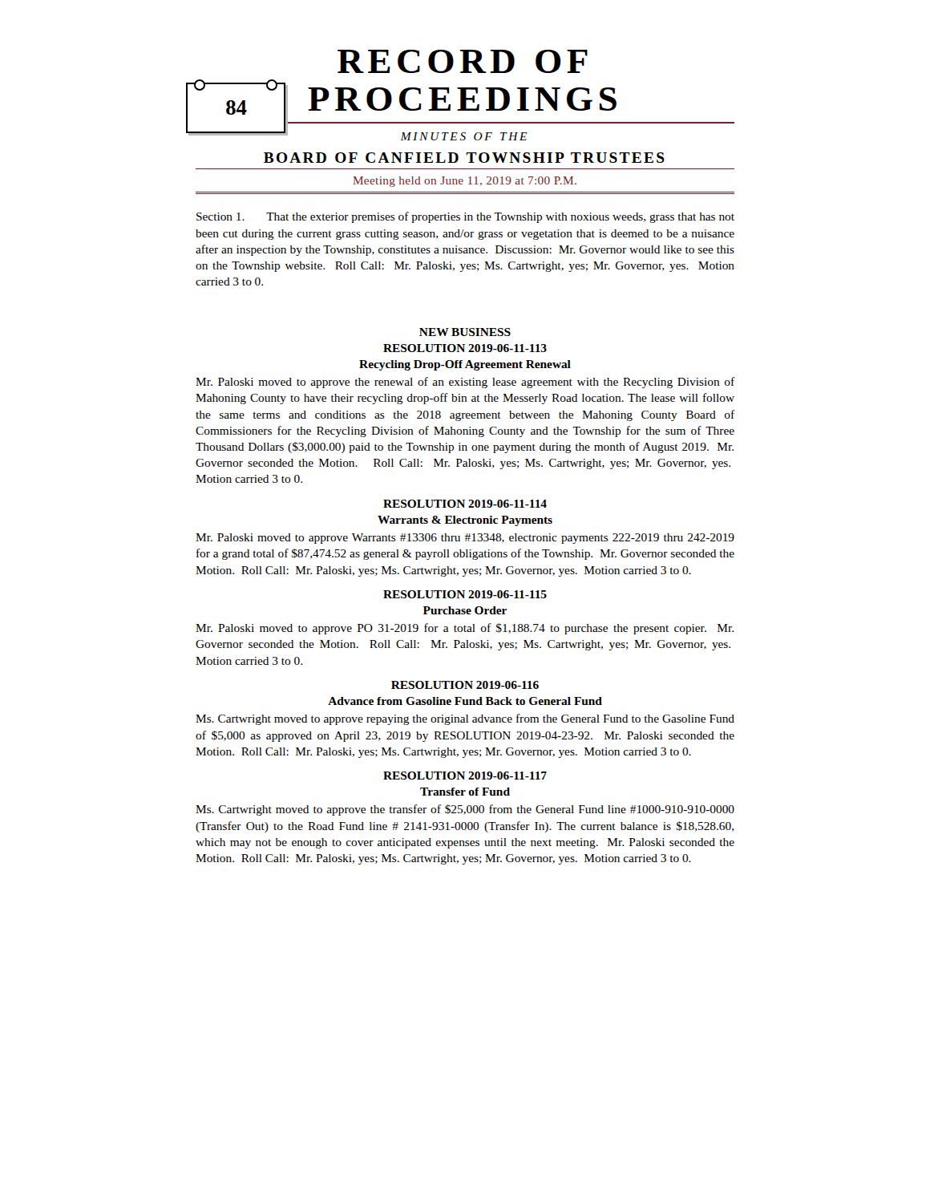RECORD OF PROCEEDINGS
MINUTES OF THE
BOARD OF CANFIELD TOWNSHIP TRUSTEES
Meeting held on June 11, 2019 at 7:00 P.M.
84
Section 1. That the exterior premises of properties in the Township with noxious weeds, grass that has not been cut during the current grass cutting season, and/or grass or vegetation that is deemed to be a nuisance after an inspection by the Township, constitutes a nuisance. Discussion: Mr. Governor would like to see this on the Township website. Roll Call: Mr. Paloski, yes; Ms. Cartwright, yes; Mr. Governor, yes. Motion carried 3 to 0.
NEW BUSINESS
RESOLUTION 2019-06-11-113
Recycling Drop-Off Agreement Renewal
Mr. Paloski moved to approve the renewal of an existing lease agreement with the Recycling Division of Mahoning County to have their recycling drop-off bin at the Messerly Road location. The lease will follow the same terms and conditions as the 2018 agreement between the Mahoning County Board of Commissioners for the Recycling Division of Mahoning County and the Township for the sum of Three Thousand Dollars ($3,000.00) paid to the Township in one payment during the month of August 2019. Mr. Governor seconded the Motion. Roll Call: Mr. Paloski, yes; Ms. Cartwright, yes; Mr. Governor, yes. Motion carried 3 to 0.
RESOLUTION 2019-06-11-114
Warrants & Electronic Payments
Mr. Paloski moved to approve Warrants #13306 thru #13348, electronic payments 222-2019 thru 242-2019 for a grand total of $87,474.52 as general & payroll obligations of the Township. Mr. Governor seconded the Motion. Roll Call: Mr. Paloski, yes; Ms. Cartwright, yes; Mr. Governor, yes. Motion carried 3 to 0.
RESOLUTION 2019-06-11-115
Purchase Order
Mr. Paloski moved to approve PO 31-2019 for a total of $1,188.74 to purchase the present copier. Mr. Governor seconded the Motion. Roll Call: Mr. Paloski, yes; Ms. Cartwright, yes; Mr. Governor, yes. Motion carried 3 to 0.
RESOLUTION 2019-06-116
Advance from Gasoline Fund Back to General Fund
Ms. Cartwright moved to approve repaying the original advance from the General Fund to the Gasoline Fund of $5,000 as approved on April 23, 2019 by RESOLUTION 2019-04-23-92. Mr. Paloski seconded the Motion. Roll Call: Mr. Paloski, yes; Ms. Cartwright, yes; Mr. Governor, yes. Motion carried 3 to 0.
RESOLUTION 2019-06-11-117
Transfer of Fund
Ms. Cartwright moved to approve the transfer of $25,000 from the General Fund line #1000-910-910-0000 (Transfer Out) to the Road Fund line # 2141-931-0000 (Transfer In). The current balance is $18,528.60, which may not be enough to cover anticipated expenses until the next meeting. Mr. Paloski seconded the Motion. Roll Call: Mr. Paloski, yes; Ms. Cartwright, yes; Mr. Governor, yes. Motion carried 3 to 0.